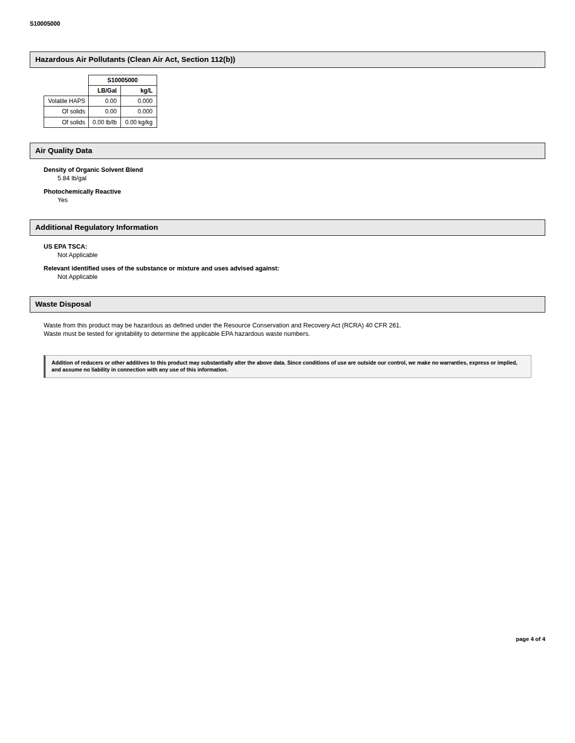S10005000
Hazardous Air Pollutants (Clean Air Act, Section 112(b))
| | S10005000 |
| --- | --- |
| | LB/Gal | kg/L |
| Volatile HAPS | 0.00 | 0.000 |
| Of solids | 0.00 | 0.000 |
| Of solids | 0.00 lb/lb | 0.00 kg/kg |
Air Quality Data
Density of Organic Solvent Blend
5.84 lb/gal
Photochemically Reactive
Yes
Additional Regulatory Information
US EPA TSCA:
Not Applicable
Relevant identified uses of the substance or mixture and uses advised against:
Not Applicable
Waste Disposal
Waste from this product may be hazardous as defined under the Resource Conservation and Recovery Act (RCRA) 40 CFR 261.
Waste must be tested for ignitability to determine the applicable EPA hazardous waste numbers.
Addition of reducers or other additives to this product may substantially alter the above data. Since conditions of use are outside our control, we make no warranties, express or implied, and assume no liability in connection with any use of this information.
page 4 of 4